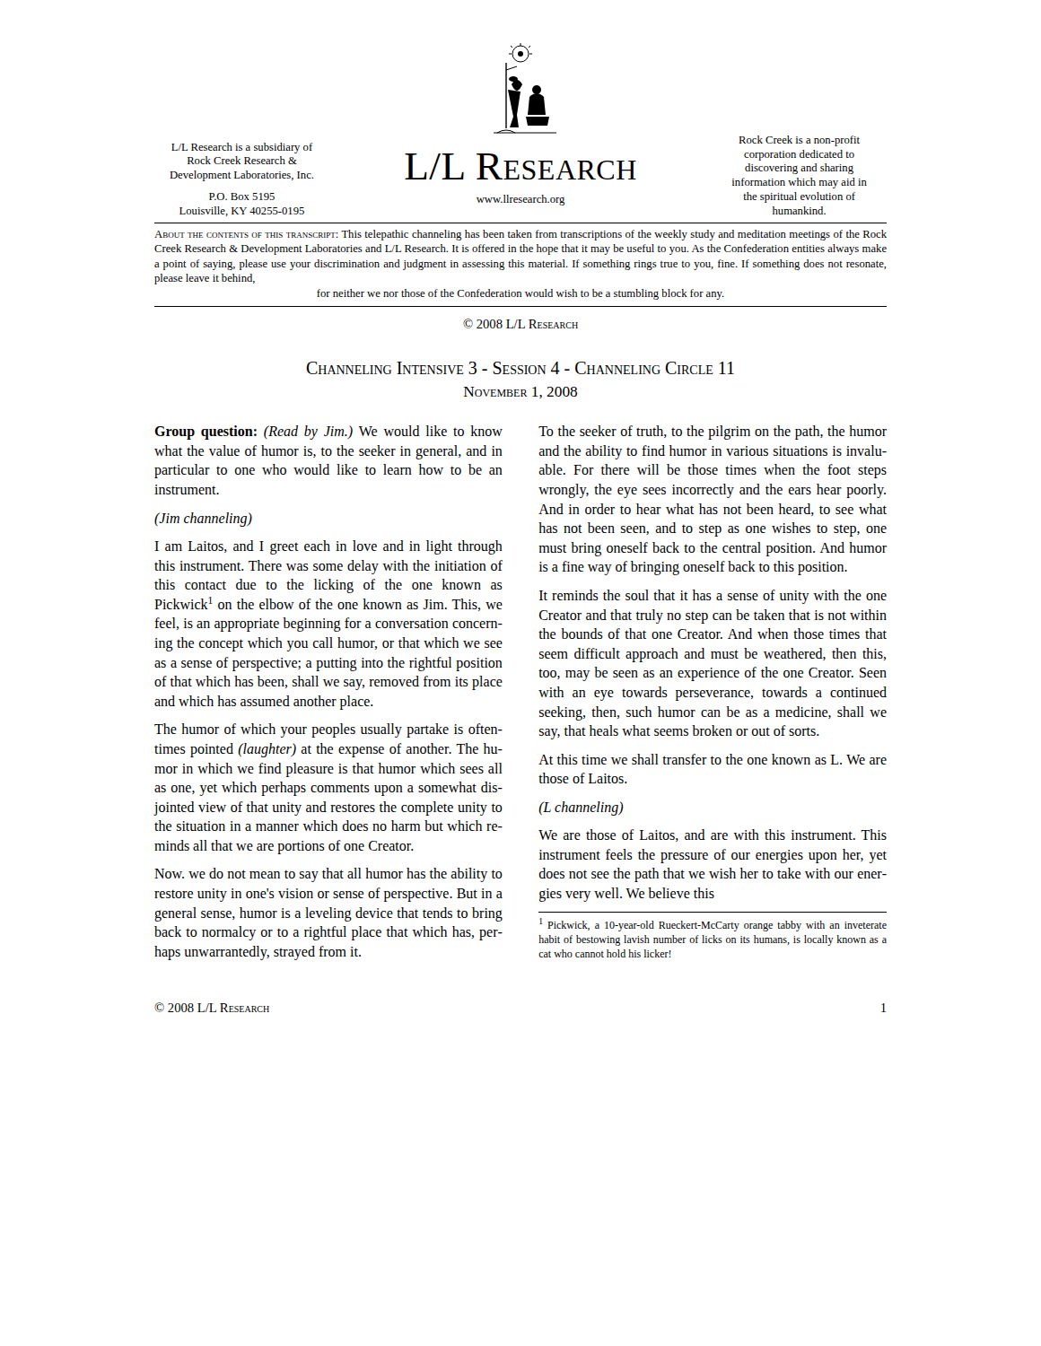L/L Research is a subsidiary of
Rock Creek Research &
Development Laboratories, Inc.
P.O. Box 5195
Louisville, KY 40255-0195
L/L Research
www.llresearch.org
Rock Creek is a non-profit
corporation dedicated to
discovering and sharing
information which may aid in
the spiritual evolution of
humankind.
About the contents of this transcript: This telepathic channeling has been taken from transcriptions of the weekly study and meditation meetings of the Rock Creek Research & Development Laboratories and L/L Research. It is offered in the hope that it may be useful to you. As the Confederation entities always make a point of saying, please use your discrimination and judgment in assessing this material. If something rings true to you, fine. If something does not resonate, please leave it behind, for neither we nor those of the Confederation would wish to be a stumbling block for any.
© 2008 L/L Research
Channeling Intensive 3 - Session 4 - Channeling Circle 11
November 1, 2008
Group question: (Read by Jim.) We would like to know what the value of humor is, to the seeker in general, and in particular to one who would like to learn how to be an instrument.
(Jim channeling)
I am Laitos, and I greet each in love and in light through this instrument. There was some delay with the initiation of this contact due to the licking of the one known as Pickwick1 on the elbow of the one known as Jim. This, we feel, is an appropriate beginning for a conversation concerning the concept which you call humor, or that which we see as a sense of perspective; a putting into the rightful position of that which has been, shall we say, removed from its place and which has assumed another place.
The humor of which your peoples usually partake is oftentimes pointed (laughter) at the expense of another. The humor in which we find pleasure is that humor which sees all as one, yet which perhaps comments upon a somewhat disjointed view of that unity and restores the complete unity to the situation in a manner which does no harm but which reminds all that we are portions of one Creator.
Now. we do not mean to say that all humor has the ability to restore unity in one's vision or sense of perspective. But in a general sense, humor is a leveling device that tends to bring back to normalcy or to a rightful place that which has, perhaps unwarrantedly, strayed from it.
To the seeker of truth, to the pilgrim on the path, the humor and the ability to find humor in various situations is invaluable. For there will be those times when the foot steps wrongly, the eye sees incorrectly and the ears hear poorly. And in order to hear what has not been heard, to see what has not been seen, and to step as one wishes to step, one must bring oneself back to the central position. And humor is a fine way of bringing oneself back to this position.
It reminds the soul that it has a sense of unity with the one Creator and that truly no step can be taken that is not within the bounds of that one Creator. And when those times that seem difficult approach and must be weathered, then this, too, may be seen as an experience of the one Creator. Seen with an eye towards perseverance, towards a continued seeking, then, such humor can be as a medicine, shall we say, that heals what seems broken or out of sorts.
At this time we shall transfer to the one known as L. We are those of Laitos.
(L channeling)
We are those of Laitos, and are with this instrument. This instrument feels the pressure of our energies upon her, yet does not see the path that we wish her to take with our energies very well. We believe this
1 Pickwick, a 10-year-old Rueckert-McCarty orange tabby with an inveterate habit of bestowing lavish number of licks on its humans, is locally known as a cat who cannot hold his licker!
© 2008 L/L Research 1